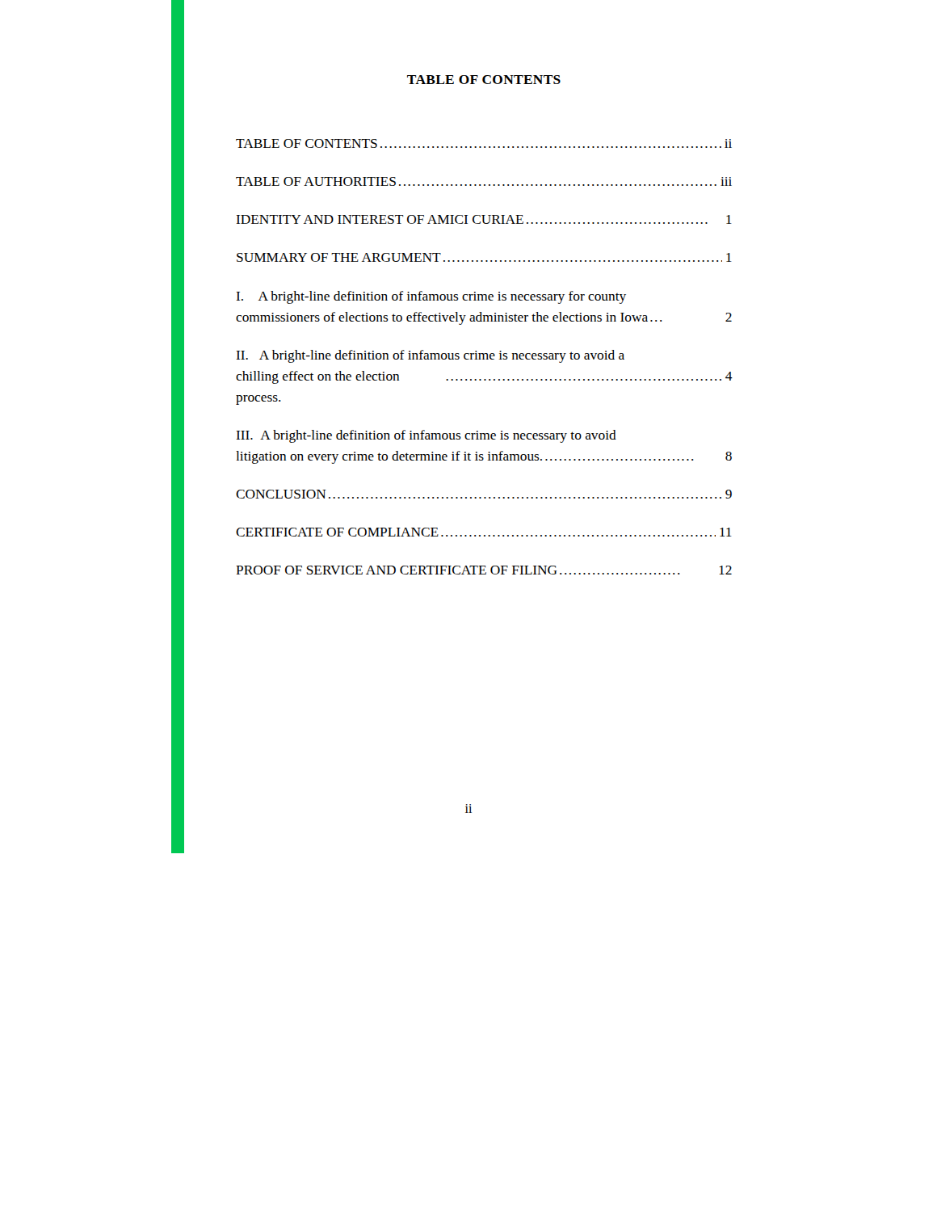TABLE OF CONTENTS
TABLE OF CONTENTS .................................................................................. ii
TABLE OF AUTHORITIES .......................................................................... iii
IDENTITY AND INTEREST OF AMICI CURIAE ....................................... 1
SUMMARY OF THE ARGUMENT ............................................................. 1
I. A bright-line definition of infamous crime is necessary for county
commissioners of elections to effectively administer the elections in Iowa ... 2
II. A bright-line definition of infamous crime is necessary to avoid a
chilling effect on the election process. ............................................................ 4
III. A bright-line definition of infamous crime is necessary to avoid
litigation on every crime to determine if it is infamous. ................................ 8
CONCLUSION ................................................................................................ 9
CERTIFICATE OF COMPLIANCE ............................................................. 11
PROOF OF SERVICE AND CERTIFICATE OF FILING .......................... 12
ii